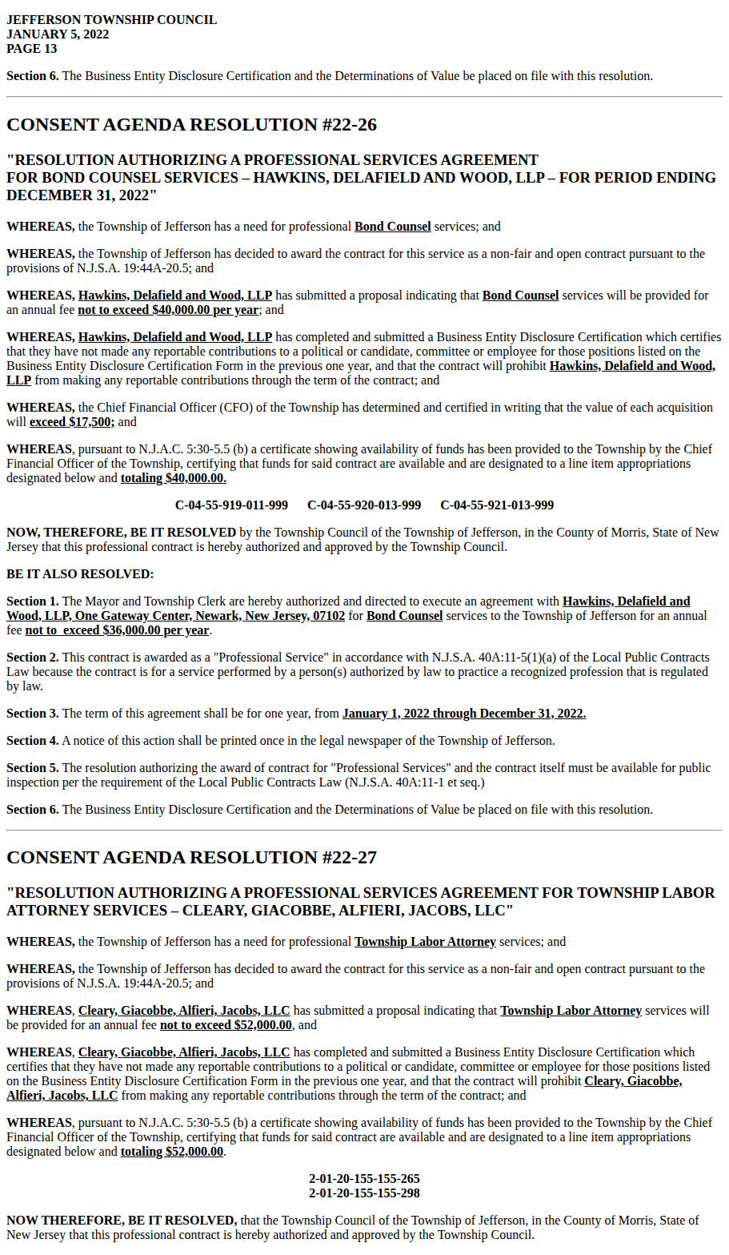JEFFERSON TOWNSHIP COUNCIL
JANUARY 5, 2022
PAGE 13
Section 6. The Business Entity Disclosure Certification and the Determinations of Value be placed on file with this resolution.
CONSENT AGENDA RESOLUTION #22-26
"RESOLUTION AUTHORIZING A PROFESSIONAL SERVICES AGREEMENT
FOR BOND COUNSEL SERVICES – HAWKINS, DELAFIELD AND WOOD, LLP – FOR PERIOD ENDING DECEMBER 31, 2022"
WHEREAS, the Township of Jefferson has a need for professional Bond Counsel services; and
WHEREAS, the Township of Jefferson has decided to award the contract for this service as a non-fair and open contract pursuant to the provisions of N.J.S.A. 19:44A-20.5; and
WHEREAS, Hawkins, Delafield and Wood, LLP has submitted a proposal indicating that Bond Counsel services will be provided for an annual fee not to exceed $40,000.00 per year; and
WHEREAS, Hawkins, Delafield and Wood, LLP has completed and submitted a Business Entity Disclosure Certification which certifies that they have not made any reportable contributions to a political or candidate, committee or employee for those positions listed on the Business Entity Disclosure Certification Form in the previous one year, and that the contract will prohibit Hawkins, Delafield and Wood, LLP from making any reportable contributions through the term of the contract; and
WHEREAS, the Chief Financial Officer (CFO) of the Township has determined and certified in writing that the value of each acquisition will exceed $17,500; and
WHEREAS, pursuant to N.J.A.C. 5:30-5.5 (b) a certificate showing availability of funds has been provided to the Township by the Chief Financial Officer of the Township, certifying that funds for said contract are available and are designated to a line item appropriations designated below and totaling $40,000.00.
C-04-55-919-011-999 C-04-55-920-013-999 C-04-55-921-013-999
NOW, THEREFORE, BE IT RESOLVED by the Township Council of the Township of Jefferson, in the County of Morris, State of New Jersey that this professional contract is hereby authorized and approved by the Township Council.
BE IT ALSO RESOLVED:
Section 1. The Mayor and Township Clerk are hereby authorized and directed to execute an agreement with Hawkins, Delafield and Wood, LLP, One Gateway Center, Newark, New Jersey, 07102 for Bond Counsel services to the Township of Jefferson for an annual fee not to exceed $36,000.00 per year.
Section 2. This contract is awarded as a "Professional Service" in accordance with N.J.S.A. 40A:11-5(1)(a) of the Local Public Contracts Law because the contract is for a service performed by a person(s) authorized by law to practice a recognized profession that is regulated by law.
Section 3. The term of this agreement shall be for one year, from January 1, 2022 through December 31, 2022.
Section 4. A notice of this action shall be printed once in the legal newspaper of the Township of Jefferson.
Section 5. The resolution authorizing the award of contract for "Professional Services" and the contract itself must be available for public inspection per the requirement of the Local Public Contracts Law (N.J.S.A. 40A:11-1 et seq.)
Section 6. The Business Entity Disclosure Certification and the Determinations of Value be placed on file with this resolution.
CONSENT AGENDA RESOLUTION #22-27
"RESOLUTION AUTHORIZING A PROFESSIONAL SERVICES AGREEMENT FOR TOWNSHIP LABOR ATTORNEY SERVICES – CLEARY, GIACOBBE, ALFIERI, JACOBS, LLC"
WHEREAS, the Township of Jefferson has a need for professional Township Labor Attorney services; and
WHEREAS, the Township of Jefferson has decided to award the contract for this service as a non-fair and open contract pursuant to the provisions of N.J.S.A. 19:44A-20.5; and
WHEREAS, Cleary, Giacobbe, Alfieri, Jacobs, LLC has submitted a proposal indicating that Township Labor Attorney services will be provided for an annual fee not to exceed $52,000.00, and
WHEREAS, Cleary, Giacobbe, Alfieri, Jacobs, LLC has completed and submitted a Business Entity Disclosure Certification which certifies that they have not made any reportable contributions to a political or candidate, committee or employee for those positions listed on the Business Entity Disclosure Certification Form in the previous one year, and that the contract will prohibit Cleary, Giacobbe, Alfieri, Jacobs, LLC from making any reportable contributions through the term of the contract; and
WHEREAS, pursuant to N.J.A.C. 5:30-5.5 (b) a certificate showing availability of funds has been provided to the Township by the Chief Financial Officer of the Township, certifying that funds for said contract are available and are designated to a line item appropriations designated below and totaling $52,000.00.
2-01-20-155-155-265
2-01-20-155-155-298
NOW THEREFORE, BE IT RESOLVED, that the Township Council of the Township of Jefferson, in the County of Morris, State of New Jersey that this professional contract is hereby authorized and approved by the Township Council.